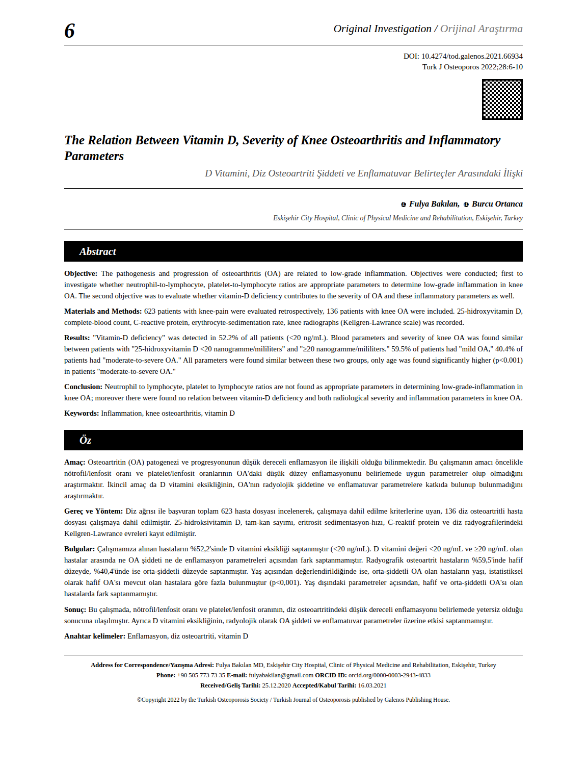6
Original Investigation / Orijinal Araştırma
DOI: 10.4274/tod.galenos.2021.66934
Turk J Osteoporos 2022;28:6-10
The Relation Between Vitamin D, Severity of Knee Osteoarthritis and Inflammatory Parameters
D Vitamini, Diz Osteoartriti Şiddeti ve Enflamatuvar Belirteçler Arasındaki İlişki
iD Fulya Bakılan, iD Burcu Ortanca
Eskişehir City Hospital, Clinic of Physical Medicine and Rehabilitation, Eskişehir, Turkey
Abstract
Objective: The pathogenesis and progression of osteoarthritis (OA) are related to low-grade inflammation. Objectives were conducted; first to investigate whether neutrophil-to-lymphocyte, platelet-to-lymphocyte ratios are appropriate parameters to determine low-grade inflammation in knee OA. The second objective was to evaluate whether vitamin-D deficiency contributes to the severity of OA and these inflammatory parameters as well.
Materials and Methods: 623 patients with knee-pain were evaluated retrospectively, 136 patients with knee OA were included. 25-hidroxyvitamin D, complete-blood count, C-reactive protein, erythrocyte-sedimentation rate, knee radiographs (Kellgren-Lawrance scale) was recorded.
Results: "Vitamin-D deficiency" was detected in 52.2% of all patients (<20 ng/mL). Blood parameters and severity of knee OA was found similar between patients with "25-hidroxyvitamin D <20 nanogramme/mililiters" and "≥20 nanogramme/mililiters." 59.5% of patients had "mild OA," 40.4% of patients had "moderate-to-severe OA." All parameters were found similar between these two groups, only age was found significantly higher (p<0.001) in patients "moderate-to-severe OA."
Conclusion: Neutrophil to lymphocyte, platelet to lymphocyte ratios are not found as appropriate parameters in determining low-grade-inflammation in knee OA; moreover there were found no relation between vitamin-D deficiency and both radiological severity and inflammation parameters in knee OA.
Keywords: Inflammation, knee osteoarthritis, vitamin D
Öz
Amaç: Osteoartritin (OA) patogenezi ve progresyonunun düşük dereceli enflamasyon ile ilişkili olduğu bilinmektedir. Bu çalışmanın amacı öncelikle nötrofil/lenfosit oranı ve platelet/lenfosit oranlarının OA'daki düşük düzey enflamasyonunu belirlemede uygun parametreler olup olmadığını araştırmaktır. İkincil amaç da D vitamini eksikliğinin, OA'nın radyolojik şiddetine ve enflamatuvar parametrelere katkıda bulunup bulunmadığını araştırmaktır.
Gereç ve Yöntem: Diz ağrısı ile başvuran toplam 623 hasta dosyası incelenerek, çalışmaya dahil edilme kriterlerine uyan, 136 diz osteoartritli hasta dosyası çalışmaya dahil edilmiştir. 25-hidroksivitamin D, tam-kan sayımı, eritrosit sedimentasyon-hızı, C-reaktif protein ve diz radyografilerindeki Kellgren-Lawrance evreleri kayıt edilmiştir.
Bulgular: Çalışmamıza alınan hastaların %52,2'sinde D vitamini eksikliği saptanmıştır (<20 ng/mL). D vitamini değeri <20 ng/mL ve ≥20 ng/mL olan hastalar arasında ne OA şiddeti ne de enflamasyon parametreleri açısından fark saptanmamıştır. Radyografik osteoartrit hastaların %59,5'inde hafif düzeyde, %40,4'ünde ise orta-şiddetli düzeyde saptanmıştır. Yaş açısından değerlendirildiğinde ise, orta-şiddetli OA olan hastaların yaşı, istatistiksel olarak hafif OA'sı mevcut olan hastalara göre fazla bulunmuştur (p<0,001). Yaş dışındaki parametreler açısından, hafif ve orta-şiddetli OA'sı olan hastalarda fark saptanmamıştır.
Sonuç: Bu çalışmada, nötrofil/lenfosit oranı ve platelet/lenfosit oranının, diz osteoartritindeki düşük dereceli enflamasyonu belirlemede yetersiz olduğu sonucuna ulaşılmıştır. Ayrıca D vitamini eksikliğinin, radyolojik olarak OA şiddeti ve enflamatuvar parametreler üzerine etkisi saptanmamıştır.
Anahtar kelimeler: Enflamasyon, diz osteoartriti, vitamin D
Address for Correspondence/Yazışma Adresi: Fulya Bakılan MD, Eskişehir City Hospital, Clinic of Physical Medicine and Rehabilitation, Eskişehir, Turkey
Phone: +90 505 773 73 35 E-mail: fulyabakilan@gmail.com ORCID ID: orcid.org/0000-0003-2943-4833
Received/Geliş Tarihi: 25.12.2020 Accepted/Kabul Tarihi: 16.03.2021
©Copyright 2022 by the Turkish Osteoporosis Society / Turkish Journal of Osteoporosis published by Galenos Publishing House.